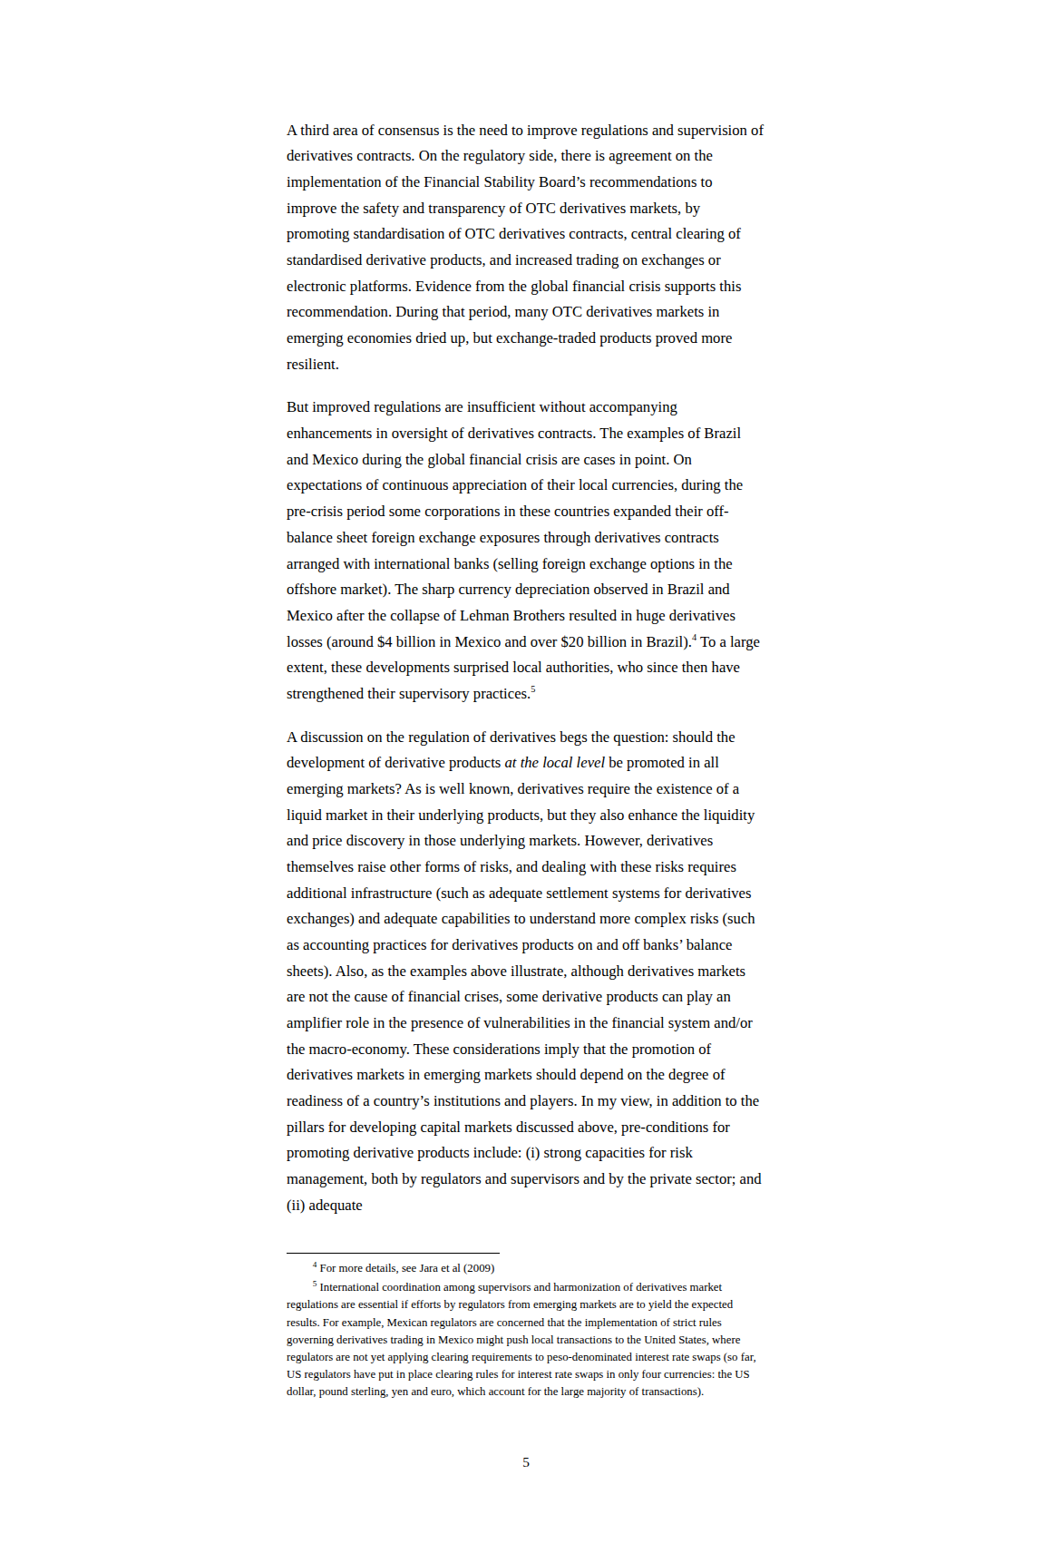A third area of consensus is the need to improve regulations and supervision of derivatives contracts. On the regulatory side, there is agreement on the implementation of the Financial Stability Board’s recommendations to improve the safety and transparency of OTC derivatives markets, by promoting standardisation of OTC derivatives contracts, central clearing of standardised derivative products, and increased trading on exchanges or electronic platforms. Evidence from the global financial crisis supports this recommendation. During that period, many OTC derivatives markets in emerging economies dried up, but exchange-traded products proved more resilient.
But improved regulations are insufficient without accompanying enhancements in oversight of derivatives contracts. The examples of Brazil and Mexico during the global financial crisis are cases in point. On expectations of continuous appreciation of their local currencies, during the pre-crisis period some corporations in these countries expanded their off-balance sheet foreign exchange exposures through derivatives contracts arranged with international banks (selling foreign exchange options in the offshore market). The sharp currency depreciation observed in Brazil and Mexico after the collapse of Lehman Brothers resulted in huge derivatives losses (around $4 billion in Mexico and over $20 billion in Brazil).4 To a large extent, these developments surprised local authorities, who since then have strengthened their supervisory practices.5
A discussion on the regulation of derivatives begs the question: should the development of derivative products at the local level be promoted in all emerging markets? As is well known, derivatives require the existence of a liquid market in their underlying products, but they also enhance the liquidity and price discovery in those underlying markets. However, derivatives themselves raise other forms of risks, and dealing with these risks requires additional infrastructure (such as adequate settlement systems for derivatives exchanges) and adequate capabilities to understand more complex risks (such as accounting practices for derivatives products on and off banks’ balance sheets). Also, as the examples above illustrate, although derivatives markets are not the cause of financial crises, some derivative products can play an amplifier role in the presence of vulnerabilities in the financial system and/or the macro-economy. These considerations imply that the promotion of derivatives markets in emerging markets should depend on the degree of readiness of a country’s institutions and players. In my view, in addition to the pillars for developing capital markets discussed above, pre-conditions for promoting derivative products include: (i) strong capacities for risk management, both by regulators and supervisors and by the private sector; and (ii) adequate
4 For more details, see Jara et al (2009)
5 International coordination among supervisors and harmonization of derivatives market regulations are essential if efforts by regulators from emerging markets are to yield the expected results. For example, Mexican regulators are concerned that the implementation of strict rules governing derivatives trading in Mexico might push local transactions to the United States, where regulators are not yet applying clearing requirements to peso-denominated interest rate swaps (so far, US regulators have put in place clearing rules for interest rate swaps in only four currencies: the US dollar, pound sterling, yen and euro, which account for the large majority of transactions).
5